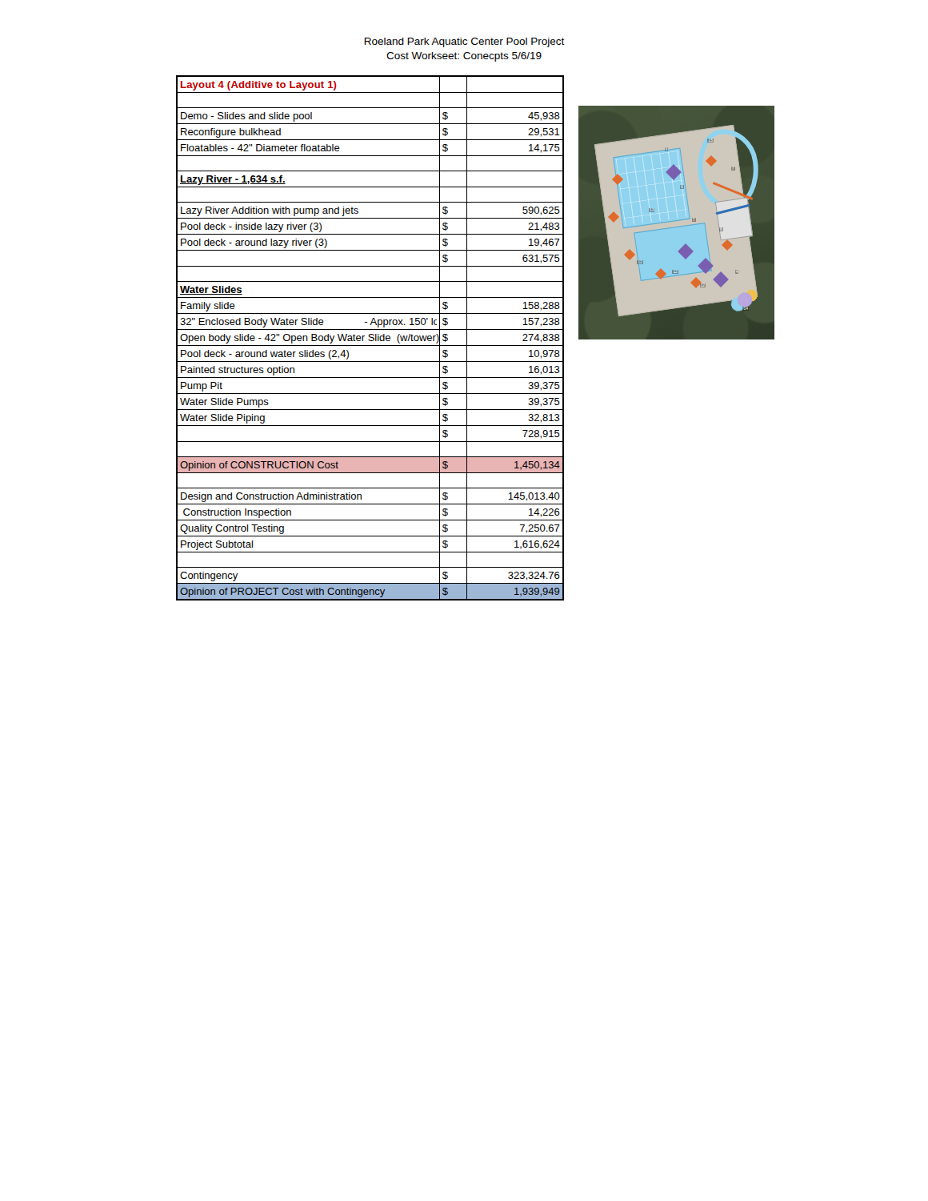Roeland Park Aquatic Center Pool Project
Cost Workseet: Conecpts 5/6/19
| Layout 4 (Additive to Layout 1) | | |
| Demo - Slides and slide pool | $ | 45,938 |
| Reconfigure bulkhead | $ | 29,531 |
| Floatables - 42" Diameter floatable | $ | 14,175 |
| Lazy River - 1,634 s.f. | | |
| Lazy River Addition with pump and jets | $ | 590,625 |
| Pool deck - inside lazy river (3) | $ | 21,483 |
| Pool deck - around lazy river (3) | $ | 19,467 |
| | $ | 631,575 |
| Water Slides | | |
| Family slide | $ | 158,288 |
| 32" Enclosed Body Water Slide - Approx. 150' long - A | $ | 157,238 |
| Open body slide - 42" Open Body Water Slide (w/tower) | $ | 274,838 |
| Pool deck - around water slides (2,4) | $ | 10,978 |
| Painted structures option | $ | 16,013 |
| Pump Pit | $ | 39,375 |
| Water Slide Pumps | $ | 39,375 |
| Water Slide Piping | $ | 32,813 |
| | $ | 728,915 |
| Opinion of CONSTRUCTION Cost | $ | 1,450,134 |
| Design and Construction Administration | $ | 145,013.40 |
| Construction Inspection | $ | 14,226 |
| Quality Control Testing | $ | 7,250.67 |
| Project Subtotal | $ | 1,616,624 |
| Contingency | $ | 323,324.76 |
| Opinion of PROJECT Cost with Contingency | $ | 1,939,949 |
9 6 13 7 15 7 6 12 12 12 4 14